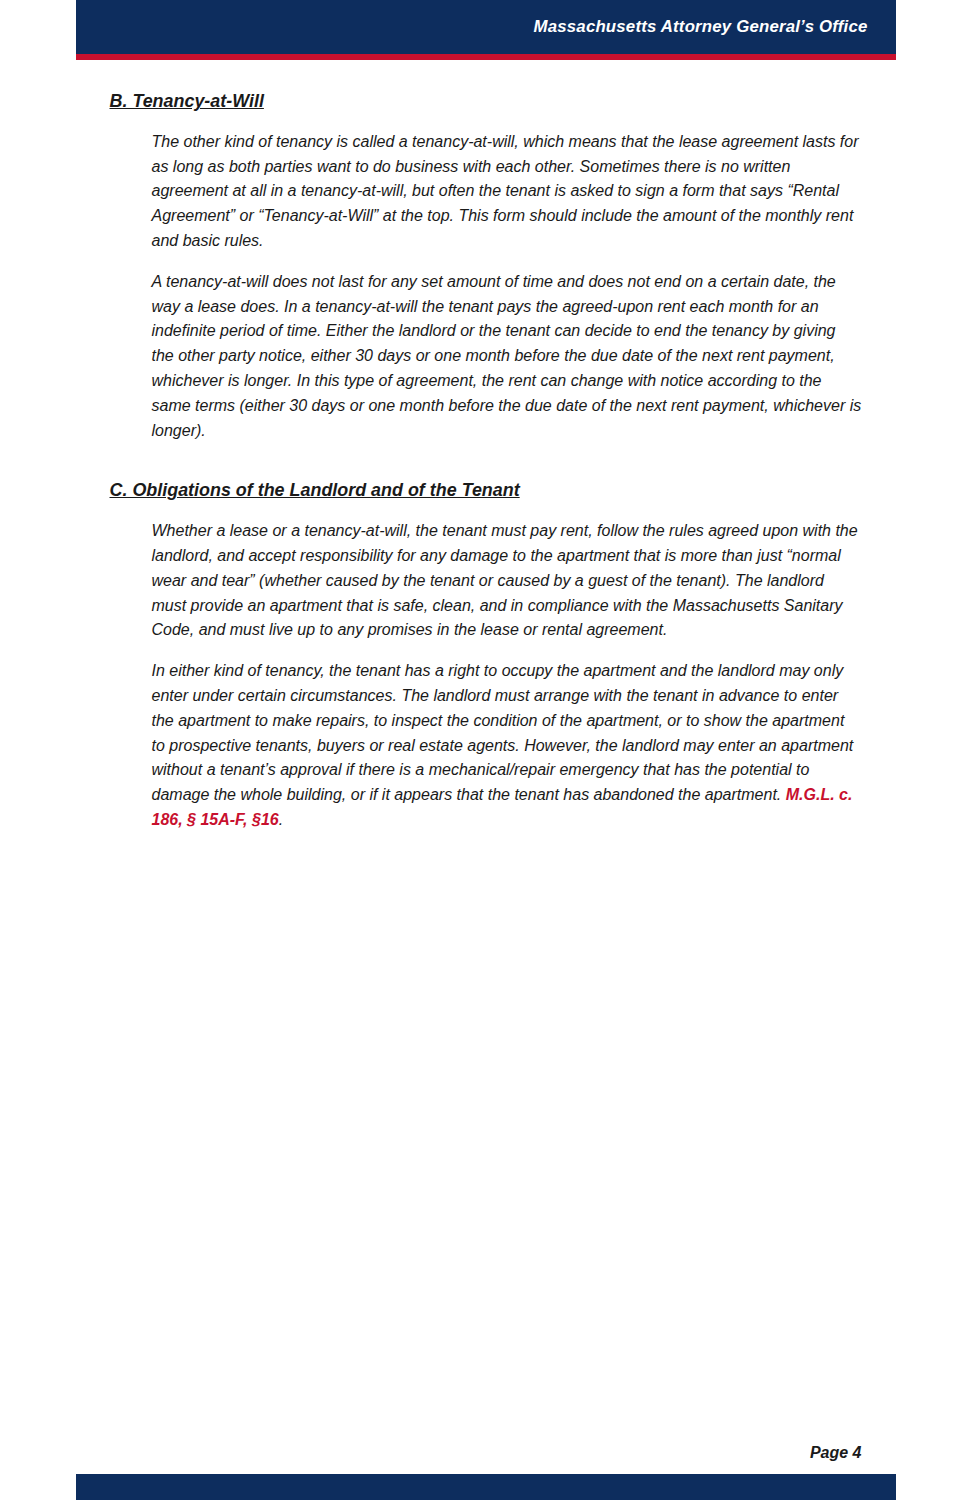Massachusetts Attorney General’s Office
B. Tenancy-at-Will
The other kind of tenancy is called a tenancy-at-will, which means that the lease agreement lasts for as long as both parties want to do business with each other. Sometimes there is no written agreement at all in a tenancy-at-will, but often the tenant is asked to sign a form that says “Rental Agreement” or “Tenancy-at-Will” at the top. This form should include the amount of the monthly rent and basic rules.
A tenancy-at-will does not last for any set amount of time and does not end on a certain date, the way a lease does. In a tenancy-at-will the tenant pays the agreed-upon rent each month for an indefinite period of time. Either the landlord or the tenant can decide to end the tenancy by giving the other party notice, either 30 days or one month before the due date of the next rent payment, whichever is longer. In this type of agreement, the rent can change with notice according to the same terms (either 30 days or one month before the due date of the next rent payment, whichever is longer).
C. Obligations of the Landlord and of the Tenant
Whether a lease or a tenancy-at-will, the tenant must pay rent, follow the rules agreed upon with the landlord, and accept responsibility for any damage to the apartment that is more than just “normal wear and tear” (whether caused by the tenant or caused by a guest of the tenant). The landlord must provide an apartment that is safe, clean, and in compliance with the Massachusetts Sanitary Code, and must live up to any promises in the lease or rental agreement.
In either kind of tenancy, the tenant has a right to occupy the apartment and the landlord may only enter under certain circumstances. The landlord must arrange with the tenant in advance to enter the apartment to make repairs, to inspect the condition of the apartment, or to show the apartment to prospective tenants, buyers or real estate agents. However, the landlord may enter an apartment without a tenant’s approval if there is a mechanical/repair emergency that has the potential to damage the whole building, or if it appears that the tenant has abandoned the apartment. M.G.L. c. 186, § 15A-F, §16.
Page 4